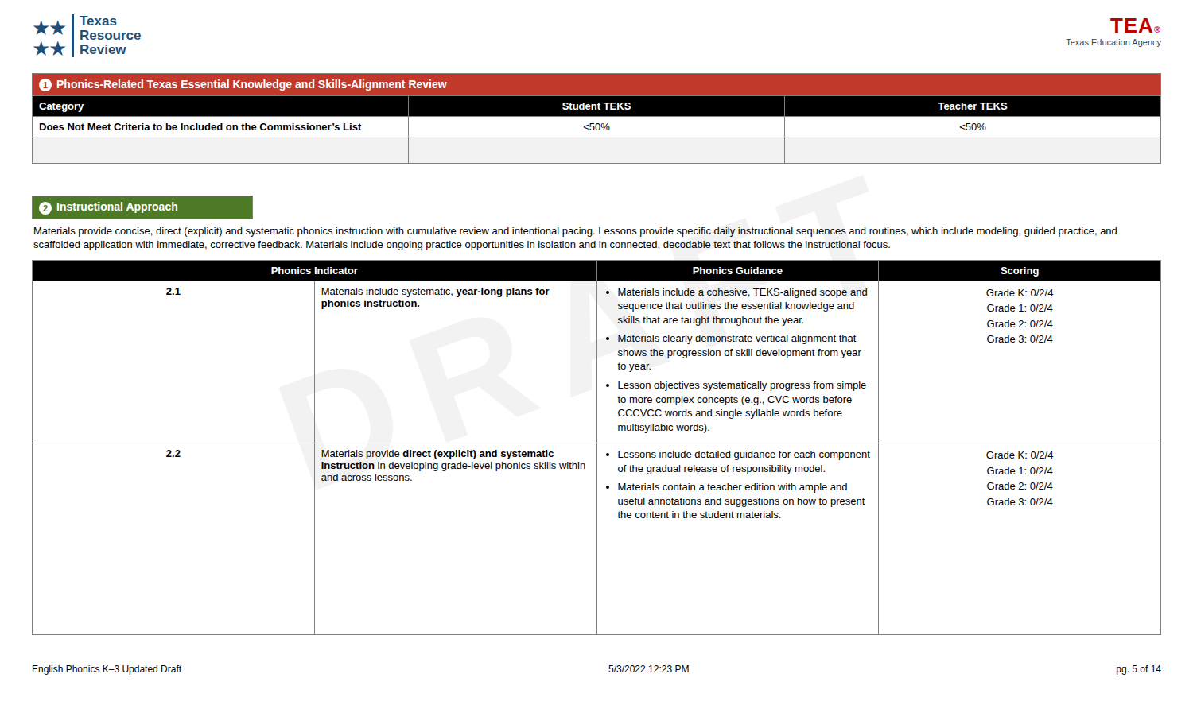DRAFT
★★
★★
Texas
Resource
Review
TEA®
Texas Education Agency
| 1 Phonics-Related Texas Essential Knowledge and Skills-Alignment Review |
| Category | Student TEKS | Teacher TEKS |
| Does Not Meet Criteria to be Included on the Commissioner’s List | <50% | <50% |
| / 2 Instructional Approach / / |
Materials provide concise, direct (explicit) and systematic phonics instruction with cumulative review and intentional pacing. Lessons provide specific daily instructional sequences and routines, which include modeling, guided practice, and scaffolded application with immediate, corrective feedback. Materials include ongoing practice opportunities in isolation and in connected, decodable text that follows the instructional focus.
| Phonics Indicator | Phonics Guidance | Scoring |
| --- | --- | --- |
| 2.1 | Materials include systematic, year-long plans for phonics instruction. | Materials include a cohesive, TEKS-aligned scope and sequence that outlines the essential knowledge and skills that are taught throughout the year. Materials clearly demonstrate vertical alignment that shows the progression of skill development from year to year. Lesson objectives systematically progress from simple to more complex concepts (e.g., CVC words before CCCVCC words and single syllable words before multisyllabic words). | Grade K: 0/2/4 Grade 1: 0/2/4 Grade 2: 0/2/4 Grade 3: 0/2/4 |
| 2.2 | Materials provide direct (explicit) and systematic instruction in developing grade-level phonics skills within and across lessons. | Lessons include detailed guidance for each component of the gradual release of responsibility model. Materials contain a teacher edition with ample and useful annotations and suggestions on how to present the content in the student materials. | Grade K: 0/2/4 Grade 1: 0/2/4 Grade 2: 0/2/4 Grade 3: 0/2/4 |
English Phonics K–3 Updated Draft
5/3/2022 12:23 PM
pg. 5 of 14